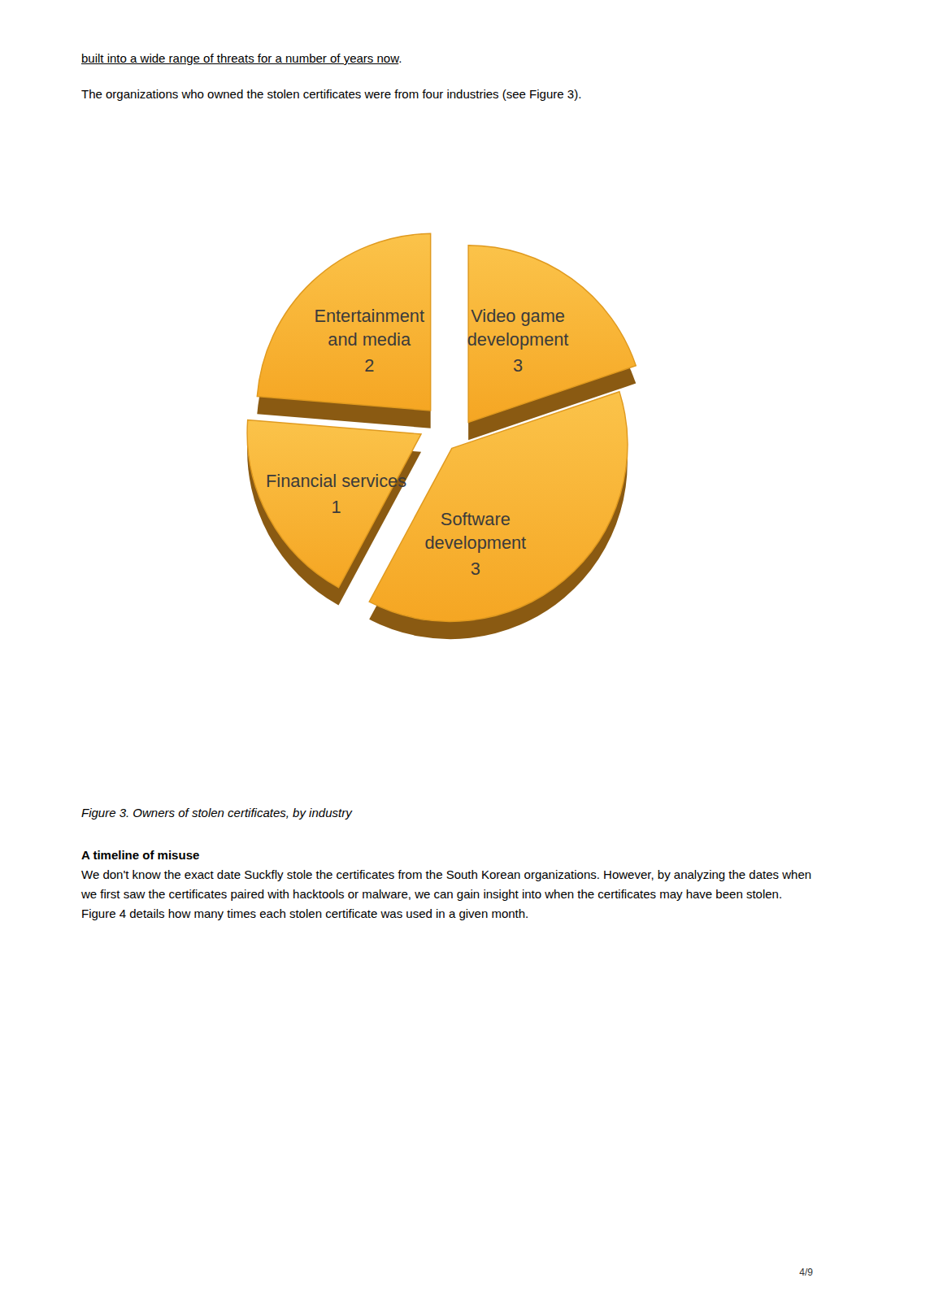built into a wide range of threats for a number of years now.
The organizations who owned the stolen certificates were from four industries (see Figure 3).
Video game development 3 Software development 3 Financial services 1 Entertainment and media 2
Figure 3. Owners of stolen certificates, by industry
A timeline of misuse
We don't know the exact date Suckfly stole the certificates from the South Korean organizations. However, by analyzing the dates when we first saw the certificates paired with hacktools or malware, we can gain insight into when the certificates may have been stolen. Figure 4 details how many times each stolen certificate was used in a given month.
4/9